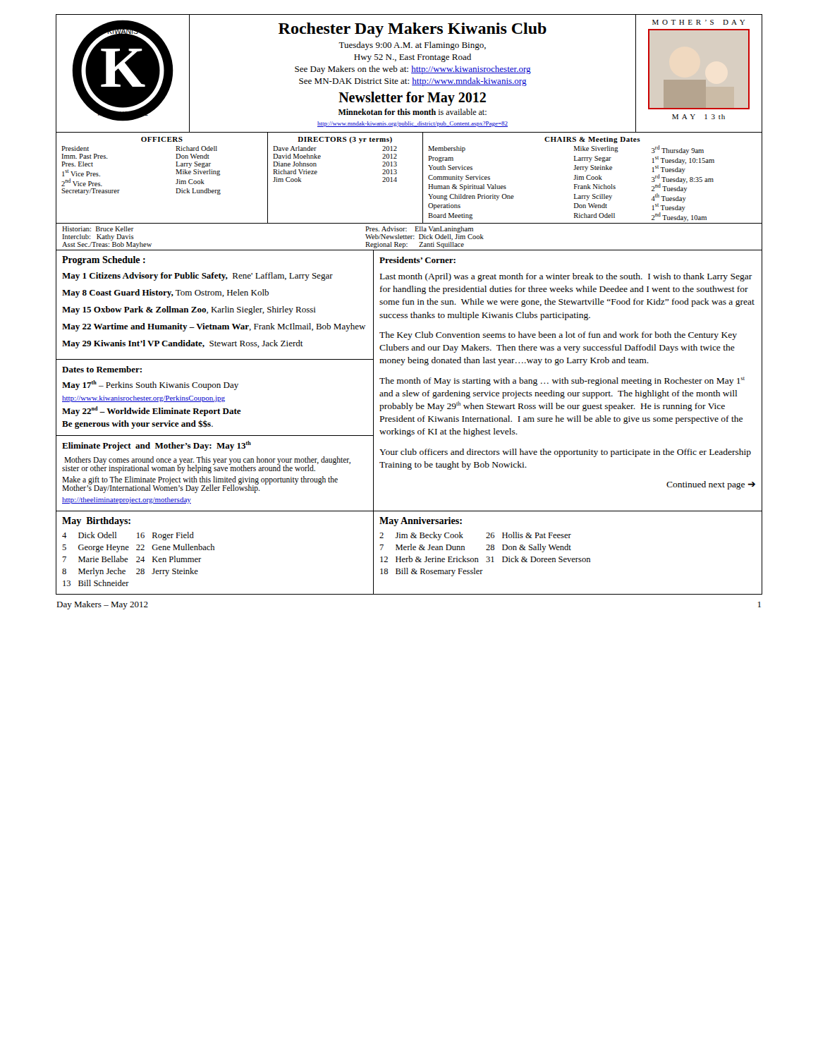Rochester Day Makers Kiwanis Club
Tuesdays 9:00 A.M. at Flamingo Bingo,
Hwy 52 N., East Frontage Road
See Day Makers on the web at: http://www.kiwanisrochester.org
See MN-DAK District Site at: http://www.mndak-kiwanis.org
Newsletter for May 2012
Minnekotan for this month is available at:
http://www.mndak-kiwanis.org/public_district/pub_Content.aspx?Page=82
M O T H E R ’ S D A Y
M A Y 1 3 th
OFFICERS
| President | Richard Odell |
| Imm. Past Pres. | Don Wendt |
| Pres. Elect | Larry Segar |
| 1 st Vice Pres. | Mike Siverling |
| 2 nd Vice Pres. | Jim Cook |
| Secretary/Treasurer | Dick Lundberg |
DIRECTORS (3 yr terms)
| Dave Arlander | 2012 |
| David Moehnke | 2012 |
| Diane Johnson | 2013 |
| Richard Vrieze | 2013 |
| Jim Cook | 2014 |
CHAIRS & Meeting Dates
| Membership | Mike Siverling | 3 rd Thursday 9am |
| Program | Larrry Segar | 1 st Tuesday, 10:15am |
| Youth Services | Jerry Steinke | 1 st Tuesday |
| Community Services | Jim Cook | 3 rd Tuesday, 8:35 am |
| Human & Spiritual Values | Frank Nichols | 2 nd Tuesday |
| Young Children Priority One | Larry Scilley | 4 th Tuesday |
| Operations | Don Wendt | 1 st Tuesday |
| Board Meeting | Richard Odell | 2 nd Tuesday, 10am |
| Historian: Bruce Keller | Pres. Advisor: Ella VanLaningham |
| Interclub: Kathy Davis | Web/Newsletter: Dick Odell, Jim Cook |
| Asst Sec./Treas: Bob Mayhew | Regional Rep: Zanti Squillace |
Program Schedule :
May 1 Citizens Advisory for Public Safety, Rene' Lafflam, Larry Segar
May 8 Coast Guard History, Tom Ostrom, Helen Kolb
May 15 Oxbow Park & Zollman Zoo, Karlin Siegler, Shirley Rossi
May 22 Wartime and Humanity – Vietnam War, Frank McIlmail, Bob Mayhew
May 29 Kiwanis Int’l VP Candidate, Stewart Ross, Jack Zierdt
Dates to Remember:
May 17th – Perkins South Kiwanis Coupon Day
http://www.kiwanisrochester.org/PerkinsCoupon.jpg
May 22nd – Worldwide Eliminate Report Date
Be generous with your service and $$s.
Eliminate Project and Mother’s Day: May 13th
Mothers Day comes around once a year. This year you can honor your mother, daughter, sister or other inspirational woman by helping save mothers around the world.
Make a gift to The Eliminate Project with this limited giving opportunity through the Mother’s Day/International Women’s Day Zeller Fellowship.
http://theeliminateproject.org/mothersday
Presidents’ Corner:
Last month (April) was a great month for a winter break to the south. I wish to thank Larry Segar for handling the presidential duties for three weeks while Deedee and I went to the southwest for some fun in the sun. While we were gone, the Stewartville “Food for Kidz” food pack was a great success thanks to multiple Kiwanis Clubs participating.
The Key Club Convention seems to have been a lot of fun and work for both the Century Key Clubers and our Day Makers. Then there was a very successful Daffodil Days with twice the money being donated than last year….way to go Larry Krob and team.
The month of May is starting with a bang … with sub-regional meeting in Rochester on May 1st and a slew of gardening service projects needing our support. The highlight of the month will probably be May 29th when Stewart Ross will be our guest speaker. He is running for Vice President of Kiwanis International. I am sure he will be able to give us some perspective of the workings of KI at the highest levels.
Your club officers and directors will have the opportunity to participate in the Offic er Leadership Training to be taught by Bob Nowicki.
Continued next page ➔
May Birthdays:
| 4 | Dick Odell | 16 | Roger Field |
| 5 | George Heyne | 22 | Gene Mullenbach |
| 7 | Marie Bellabe | 24 | Ken Plummer |
| 8 | Merlyn Jeche | 28 | Jerry Steinke |
| 13 | Bill Schneider |
May Anniversaries:
| 2 | Jim & Becky Cook | 26 | Hollis & Pat Feeser |
| 7 | Merle & Jean Dunn | 28 | Don & Sally Wendt |
| 12 | Herb & Jerine Erickson | 31 | Dick & Doreen Severson |
| 18 | Bill & Rosemary Fessler |
Day Makers – May 2012
1